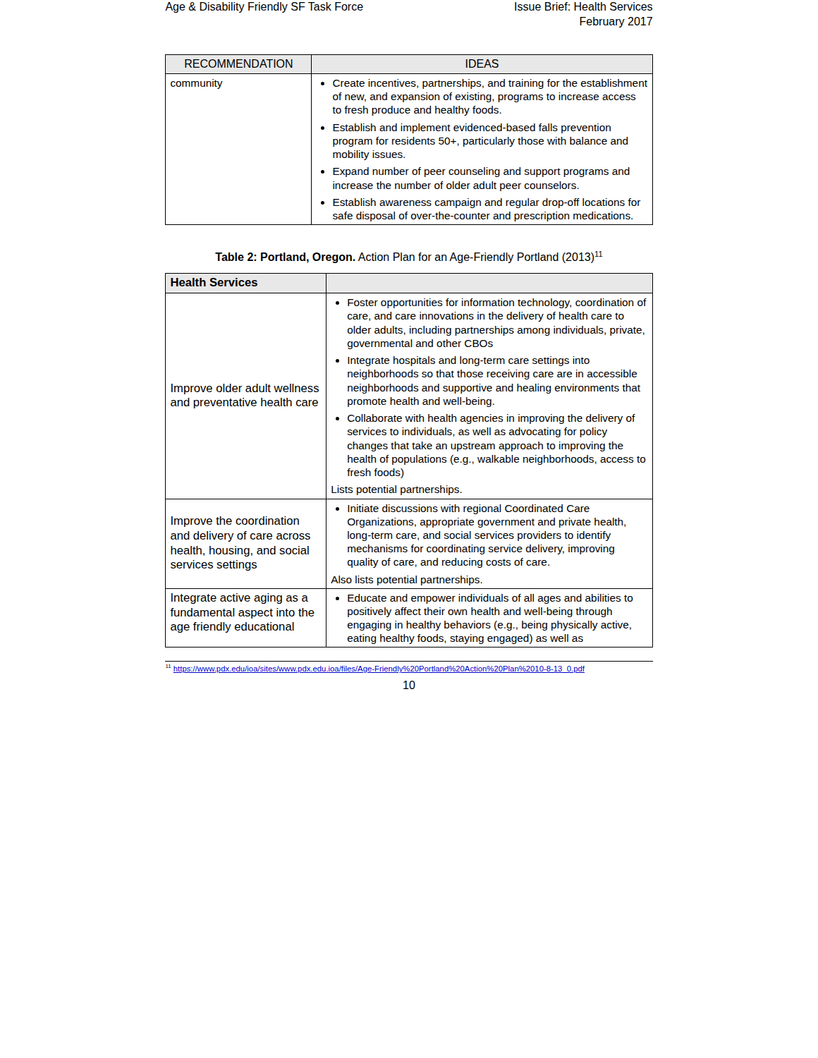Age & Disability Friendly SF Task Force
Issue Brief: Health Services
February 2017
| RECOMMENDATION | IDEAS |
| --- | --- |
| community | Create incentives, partnerships, and training for the establishment of new, and expansion of existing, programs to increase access to fresh produce and healthy foods. Establish and implement evidenced-based falls prevention program for residents 50+, particularly those with balance and mobility issues. Expand number of peer counseling and support programs and increase the number of older adult peer counselors. Establish awareness campaign and regular drop-off locations for safe disposal of over-the-counter and prescription medications. |
Table 2: Portland, Oregon. Action Plan for an Age-Friendly Portland (2013)11
| Health Services | |
| --- | --- |
| Improve older adult wellness and preventative health care | Foster opportunities for information technology, coordination of care, and care innovations in the delivery of health care to older adults, including partnerships among individuals, private, governmental and other CBOs Integrate hospitals and long-term care settings into neighborhoods so that those receiving care are in accessible neighborhoods and supportive and healing environments that promote health and well-being. Collaborate with health agencies in improving the delivery of services to individuals, as well as advocating for policy changes that take an upstream approach to improving the health of populations (e.g., walkable neighborhoods, access to fresh foods) Lists potential partnerships. |
| Improve the coordination and delivery of care across health, housing, and social services settings | Initiate discussions with regional Coordinated Care Organizations, appropriate government and private health, long-term care, and social services providers to identify mechanisms for coordinating service delivery, improving quality of care, and reducing costs of care. Also lists potential partnerships. |
| Integrate active aging as a fundamental aspect into the age friendly educational | Educate and empower individuals of all ages and abilities to positively affect their own health and well-being through engaging in healthy behaviors (e.g., being physically active, eating healthy foods, staying engaged) as well as |
11 https://www.pdx.edu/ioa/sites/www.pdx.edu.ioa/files/Age-Friendly%20Portland%20Action%20Plan%2010-8-13_0.pdf
10